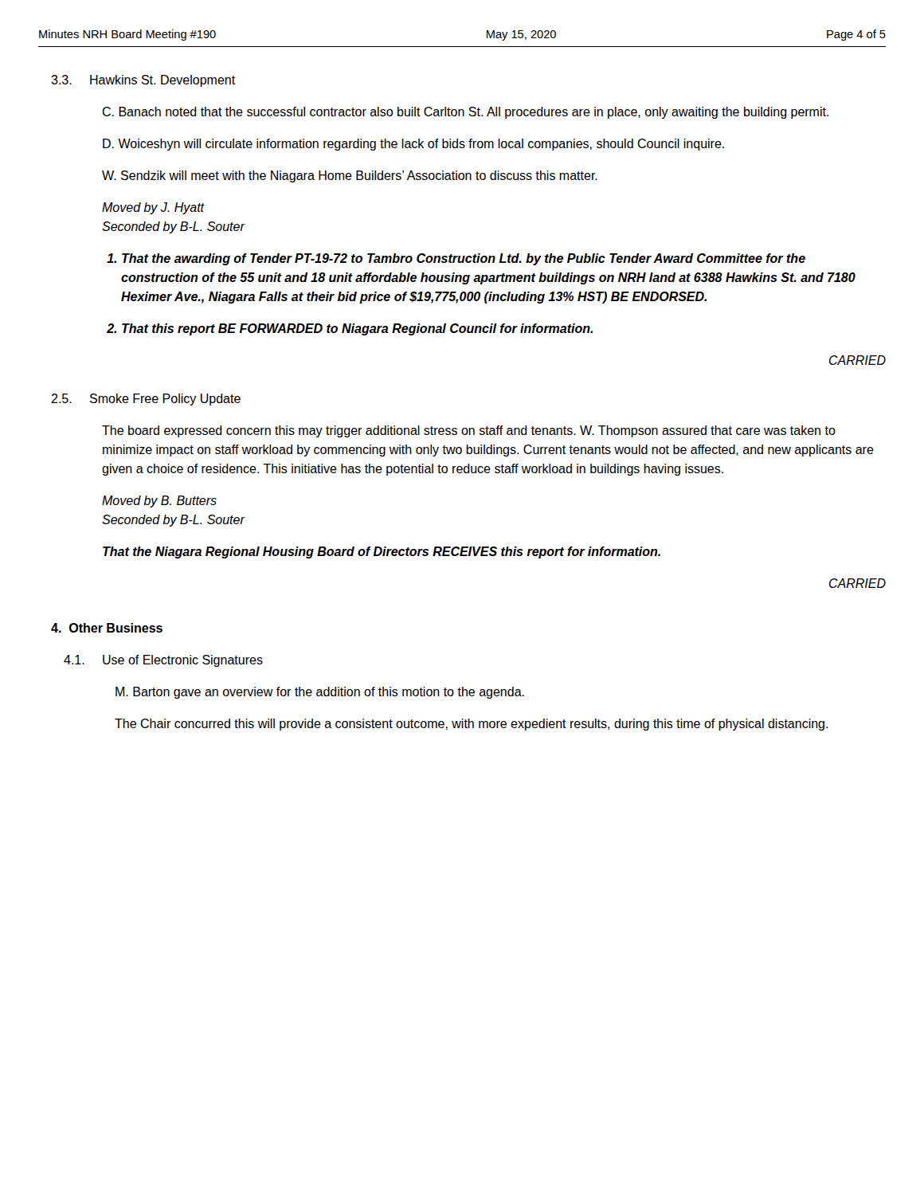Minutes NRH Board Meeting #190 May 15, 2020 Page 4 of 5
3.3. Hawkins St. Development
C. Banach noted that the successful contractor also built Carlton St. All procedures are in place, only awaiting the building permit.
D. Woiceshyn will circulate information regarding the lack of bids from local companies, should Council inquire.
W. Sendzik will meet with the Niagara Home Builders’ Association to discuss this matter.
Moved by J. Hyatt
Seconded by B-L. Souter
That the awarding of Tender PT-19-72 to Tambro Construction Ltd. by the Public Tender Award Committee for the construction of the 55 unit and 18 unit affordable housing apartment buildings on NRH land at 6388 Hawkins St. and 7180 Heximer Ave., Niagara Falls at their bid price of $19,775,000 (including 13% HST) BE ENDORSED.
That this report BE FORWARDED to Niagara Regional Council for information.
CARRIED
2.5. Smoke Free Policy Update
The board expressed concern this may trigger additional stress on staff and tenants. W. Thompson assured that care was taken to minimize impact on staff workload by commencing with only two buildings. Current tenants would not be affected, and new applicants are given a choice of residence. This initiative has the potential to reduce staff workload in buildings having issues.
Moved by B. Butters
Seconded by B-L. Souter
That the Niagara Regional Housing Board of Directors RECEIVES this report for information.
CARRIED
4. Other Business
4.1. Use of Electronic Signatures
M. Barton gave an overview for the addition of this motion to the agenda.
The Chair concurred this will provide a consistent outcome, with more expedient results, during this time of physical distancing.